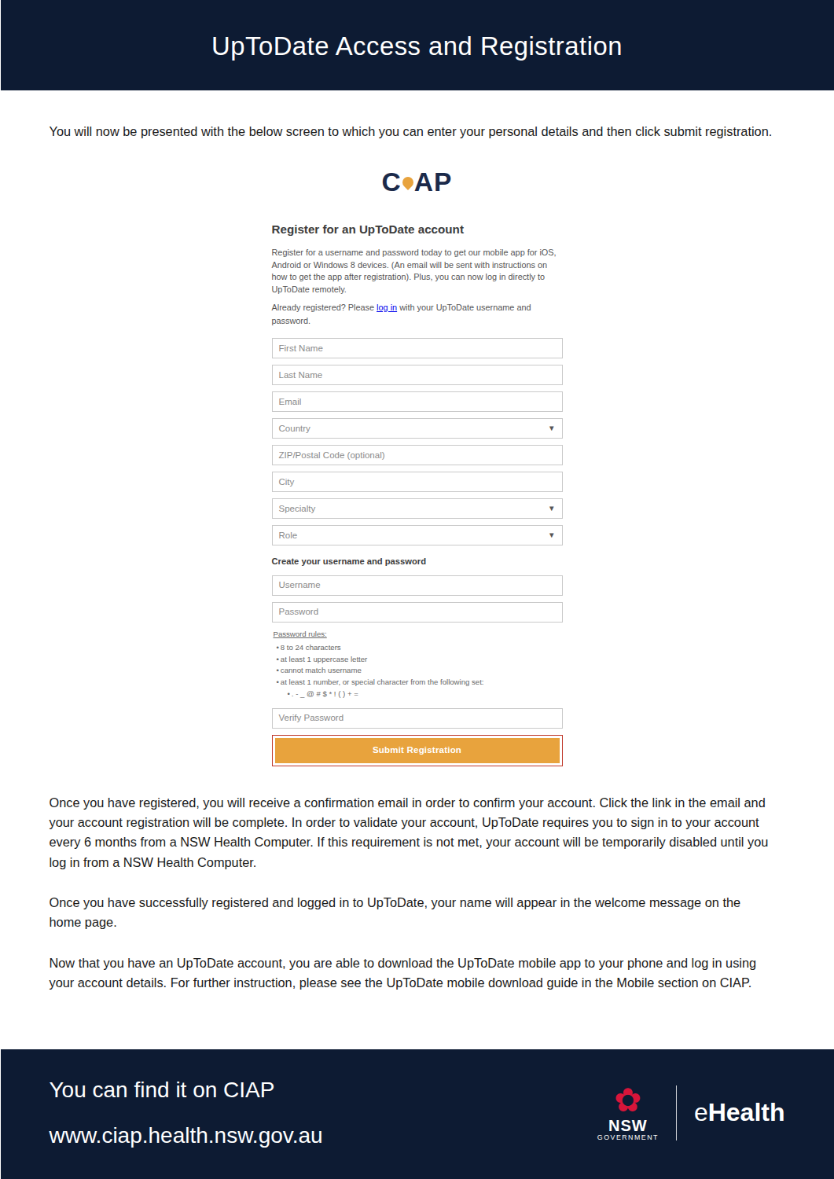UpToDate Access and Registration
You will now be presented with the below screen to which you can enter your personal details and then click submit registration.
C AP
Register for an UpToDate account
Register for a username and password today to get our mobile app for iOS, Android or Windows 8 devices. (An email will be sent with instructions on how to get the app after registration). Plus, you can now log in directly to UpToDate remotely.
Already registered? Please log in with your UpToDate username and password.
First Name
Last Name
Email
Country
ZIP/Postal Code (optional)
City
Specialty
Role
Create your username and password
Username
Password
Password rules:
8 to 24 characters
at least 1 uppercase letter
cannot match username
at least 1 number, or special character from the following set:
. - _ @ # $ * ! ( ) + =
Verify Password
Submit Registration
Once you have registered, you will receive a confirmation email in order to confirm your account. Click the link in the email and your account registration will be complete. In order to validate your account, UpToDate requires you to sign in to your account every 6 months from a NSW Health Computer. If this requirement is not met, your account will be temporarily disabled until you log in from a NSW Health Computer.
Once you have successfully registered and logged in to UpToDate, your name will appear in the welcome message on the home page.
Now that you have an UpToDate account, you are able to download the UpToDate mobile app to your phone and log in using your account details. For further instruction, please see the UpToDate mobile download guide in the Mobile section on CIAP.
You can find it on CIAP
www.ciap.health.nsw.gov.au
✿
NSW
GOVERNMENT
e Health